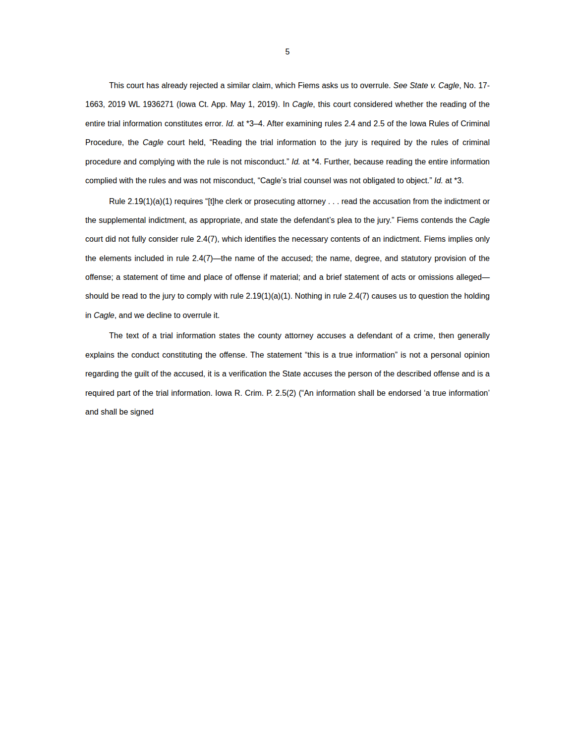5
This court has already rejected a similar claim, which Fiems asks us to overrule. See State v. Cagle, No. 17-1663, 2019 WL 1936271 (Iowa Ct. App. May 1, 2019). In Cagle, this court considered whether the reading of the entire trial information constitutes error. Id. at *3–4. After examining rules 2.4 and 2.5 of the Iowa Rules of Criminal Procedure, the Cagle court held, “Reading the trial information to the jury is required by the rules of criminal procedure and complying with the rule is not misconduct.” Id. at *4. Further, because reading the entire information complied with the rules and was not misconduct, “Cagle’s trial counsel was not obligated to object.” Id. at *3.
Rule 2.19(1)(a)(1) requires “[t]he clerk or prosecuting attorney . . . read the accusation from the indictment or the supplemental indictment, as appropriate, and state the defendant’s plea to the jury.” Fiems contends the Cagle court did not fully consider rule 2.4(7), which identifies the necessary contents of an indictment. Fiems implies only the elements included in rule 2.4(7)—the name of the accused; the name, degree, and statutory provision of the offense; a statement of time and place of offense if material; and a brief statement of acts or omissions alleged—should be read to the jury to comply with rule 2.19(1)(a)(1). Nothing in rule 2.4(7) causes us to question the holding in Cagle, and we decline to overrule it.
The text of a trial information states the county attorney accuses a defendant of a crime, then generally explains the conduct constituting the offense. The statement “this is a true information” is not a personal opinion regarding the guilt of the accused, it is a verification the State accuses the person of the described offense and is a required part of the trial information. Iowa R. Crim. P. 2.5(2) (“An information shall be endorsed ‘a true information’ and shall be signed